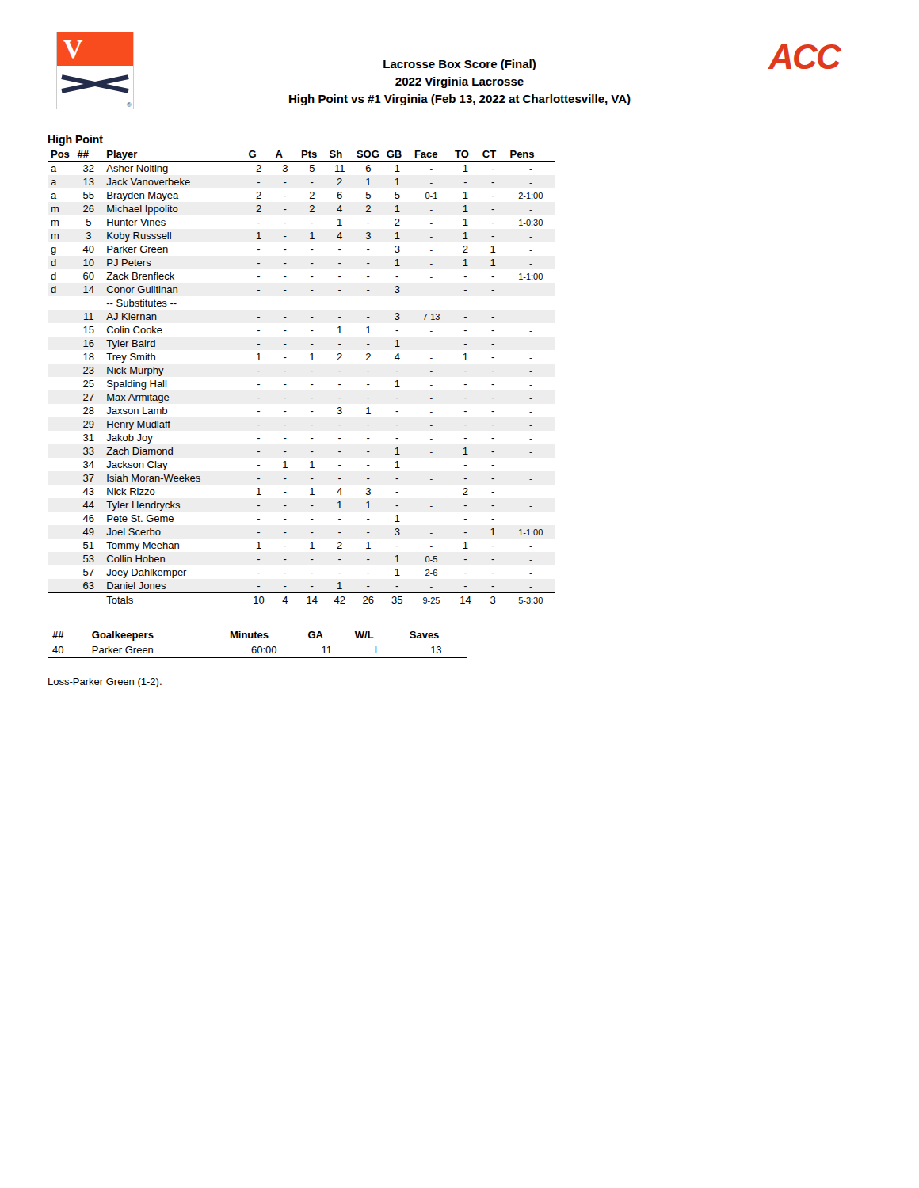V
®
ACC
Lacrosse Box Score (Final)
2022 Virginia Lacrosse
High Point vs #1 Virginia (Feb 13, 2022 at Charlottesville, VA)
High Point
| Pos | ## | Player | G | A | Pts | Sh | SOG | GB | Face | TO | CT | Pens |
| --- | --- | --- | --- | --- | --- | --- | --- | --- | --- | --- | --- | --- |
| a | 32 | Asher Nolting | 2 | 3 | 5 | 11 | 6 | 1 | - | 1 | - | - |
| a | 13 | Jack Vanoverbeke | - | - | - | 2 | 1 | 1 | - | - | - | - |
| a | 55 | Brayden Mayea | 2 | - | 2 | 6 | 5 | 5 | 0-1 | 1 | - | 2-1:00 |
| m | 26 | Michael Ippolito | 2 | - | 2 | 4 | 2 | 1 | - | 1 | - | - |
| m | 5 | Hunter Vines | - | - | - | 1 | - | 2 | - | 1 | - | 1-0:30 |
| m | 3 | Koby Russsell | 1 | - | 1 | 4 | 3 | 1 | - | 1 | - | - |
| g | 40 | Parker Green | - | - | - | - | - | 3 | - | 2 | 1 | - |
| d | 10 | PJ Peters | - | - | - | - | - | 1 | - | 1 | 1 | - |
| d | 60 | Zack Brenfleck | - | - | - | - | - | - | - | - | - | 1-1:00 |
| d | 14 | Conor Guiltinan | - | - | - | - | - | 3 | - | - | - | - |
| | | -- Substitutes -- |
| | 11 | AJ Kiernan | - | - | - | - | - | 3 | 7-13 | - | - | - |
| | 15 | Colin Cooke | - | - | - | 1 | 1 | - | - | - | - | - |
| | 16 | Tyler Baird | - | - | - | - | - | 1 | - | - | - | - |
| | 18 | Trey Smith | 1 | - | 1 | 2 | 2 | 4 | - | 1 | - | - |
| | 23 | Nick Murphy | - | - | - | - | - | - | - | - | - | - |
| | 25 | Spalding Hall | - | - | - | - | - | 1 | - | - | - | - |
| | 27 | Max Armitage | - | - | - | - | - | - | - | - | - | - |
| | 28 | Jaxson Lamb | - | - | - | 3 | 1 | - | - | - | - | - |
| | 29 | Henry Mudlaff | - | - | - | - | - | - | - | - | - | - |
| | 31 | Jakob Joy | - | - | - | - | - | - | - | - | - | - |
| | 33 | Zach Diamond | - | - | - | - | - | 1 | - | 1 | - | - |
| | 34 | Jackson Clay | - | 1 | 1 | - | - | 1 | - | - | - | - |
| | 37 | Isiah Moran-Weekes | - | - | - | - | - | - | - | - | - | - |
| | 43 | Nick Rizzo | 1 | - | 1 | 4 | 3 | - | - | 2 | - | - |
| | 44 | Tyler Hendrycks | - | - | - | 1 | 1 | - | - | - | - | - |
| | 46 | Pete St. Geme | - | - | - | - | - | 1 | - | - | - | - |
| | 49 | Joel Scerbo | - | - | - | - | - | 3 | - | - | 1 | 1-1:00 |
| | 51 | Tommy Meehan | 1 | - | 1 | 2 | 1 | - | - | 1 | - | - |
| | 53 | Collin Hoben | - | - | - | - | - | 1 | 0-5 | - | - | - |
| | 57 | Joey Dahlkemper | - | - | - | - | - | 1 | 2-6 | - | - | - |
| | 63 | Daniel Jones | - | - | - | 1 | - | - | - | - | - | - |
| | | Totals | 10 | 4 | 14 | 42 | 26 | 35 | 9-25 | 14 | 3 | 5-3:30 |
| ## | Goalkeepers | Minutes | GA | W/L | Saves |
| --- | --- | --- | --- | --- | --- |
| 40 | Parker Green | 60:00 | 11 | L | 13 |
Loss-Parker Green (1-2).